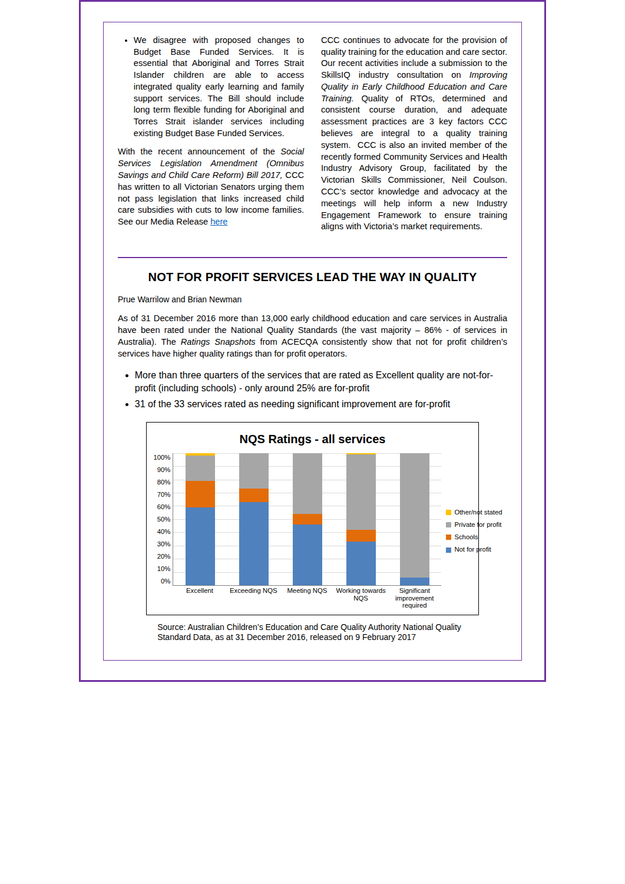We disagree with proposed changes to Budget Base Funded Services. It is essential that Aboriginal and Torres Strait Islander children are able to access integrated quality early learning and family support services. The Bill should include long term flexible funding for Aboriginal and Torres Strait islander services including existing Budget Base Funded Services.
With the recent announcement of the Social Services Legislation Amendment (Omnibus Savings and Child Care Reform) Bill 2017, CCC has written to all Victorian Senators urging them not pass legislation that links increased child care subsidies with cuts to low income families. See our Media Release here
CCC continues to advocate for the provision of quality training for the education and care sector. Our recent activities include a submission to the SkillsIQ industry consultation on Improving Quality in Early Childhood Education and Care Training. Quality of RTOs, determined and consistent course duration, and adequate assessment practices are 3 key factors CCC believes are integral to a quality training system. CCC is also an invited member of the recently formed Community Services and Health Industry Advisory Group, facilitated by the Victorian Skills Commissioner, Neil Coulson. CCC’s sector knowledge and advocacy at the meetings will help inform a new Industry Engagement Framework to ensure training aligns with Victoria’s market requirements.
NOT FOR PROFIT SERVICES LEAD THE WAY IN QUALITY
Prue Warrilow and Brian Newman
As of 31 December 2016 more than 13,000 early childhood education and care services in Australia have been rated under the National Quality Standards (the vast majority – 86% - of services in Australia). The Ratings Snapshots from ACECQA consistently show that not for profit children’s services have higher quality ratings than for profit operators.
More than three quarters of the services that are rated as Excellent quality are not-for-profit (including schools) - only around 25% are for-profit
31 of the 33 services rated as needing significant improvement are for-profit
NQS Ratings - all services
100%
90%
80%
70%
60%
50%
40%
30%
20%
10%
0%
Excellent Exceeding NQS Meeting NQS Working towards NQS Significant improvement required
Other/not stated
Private for profit
Schools
Not for profit
Source: Australian Children’s Education and Care Quality Authority National Quality Standard Data, as at 31 December 2016, released on 9 February 2017